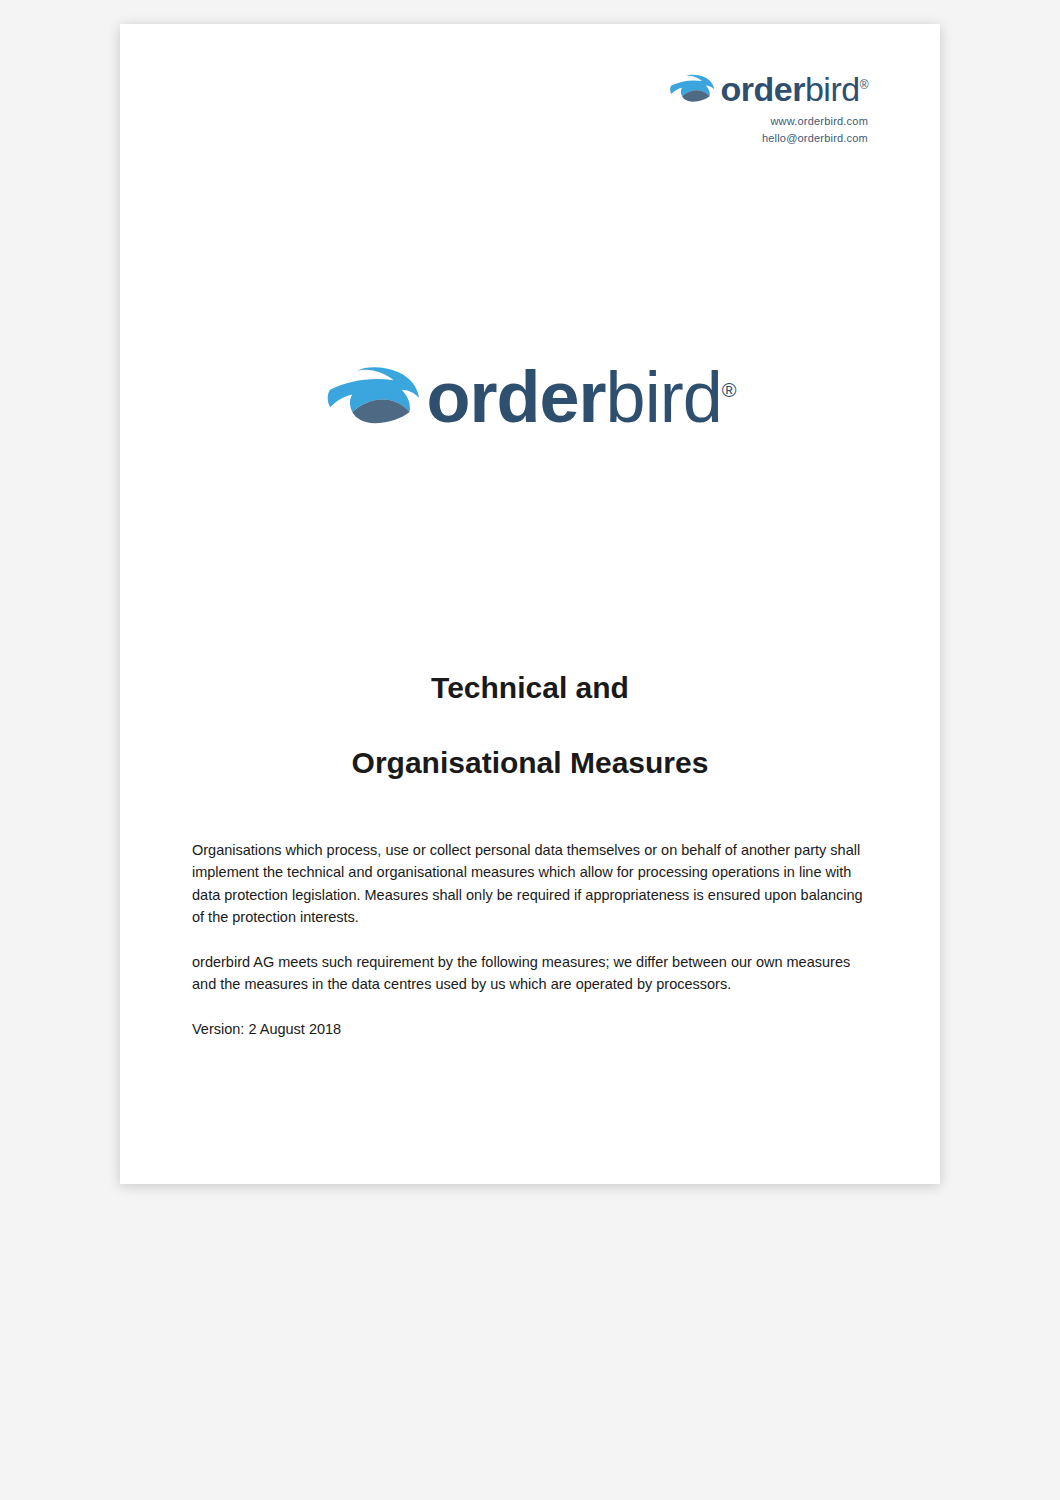orderbird®
www.orderbird.com
hello@orderbird.com
orderbird®
Technical and
Organisational Measures
Organisations which process, use or collect personal data themselves or on behalf of another party shall implement the technical and organisational measures which allow for processing operations in line with data protection legislation. Measures shall only be required if appropriateness is ensured upon balancing of the protection interests.
orderbird AG meets such requirement by the following measures; we differ between our own measures and the measures in the data centres used by us which are operated by processors.
Version: 2 August 2018